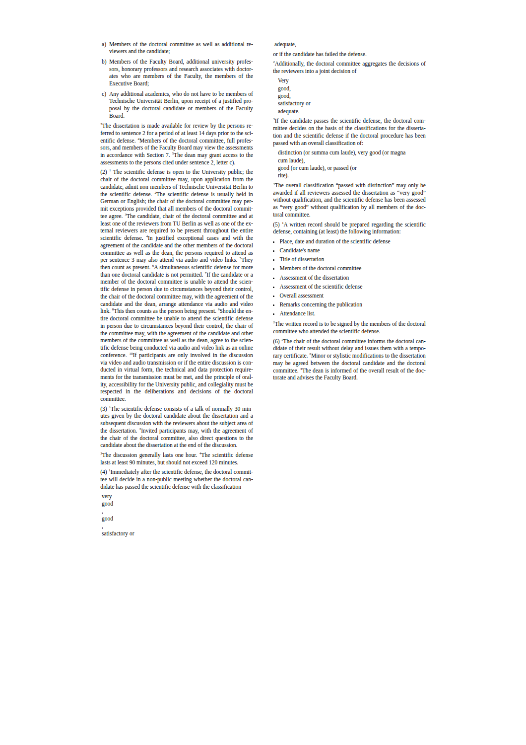a) Members of the doctoral committee as well as additional reviewers and the candidate;
b) Members of the Faculty Board, additional university professors, honorary professors and research associates with doctorates who are members of the Faculty, the members of the Executive Board;
c) Any additional academics, who do not have to be members of Technische Universität Berlin, upon receipt of a justified proposal by the doctoral candidate or members of the Faculty Board.
3The dissertation is made available for review by the persons referred to sentence 2 for a period of at least 14 days prior to the scientific defense. 4Members of the doctoral committee, full professors, and members of the Faculty Board may view the assessments in accordance with Section 7. 5The dean may grant access to the assessments to the persons cited under sentence 2, letter c).
(2) 1 The scientific defense is open to the University public; the chair of the doctoral committee may, upon application from the candidate, admit non-members of Technische Universität Berlin to the scientific defense. 2The scientific defense is usually held in German or English; the chair of the doctoral committee may permit exceptions provided that all members of the doctoral committee agree. 3The candidate, chair of the doctoral committee and at least one of the reviewers from TU Berlin as well as one of the external reviewers are required to be present throughout the entire scientific defense. 4In justified exceptional cases and with the agreement of the candidate and the other members of the doctoral committee as well as the dean, the persons required to attend as per sentence 3 may also attend via audio and video links. 5They then count as present. 6A simultaneous scientific defense for more than one doctoral candidate is not permitted. 7If the candidate or a member of the doctoral committee is unable to attend the scientific defense in person due to circumstances beyond their control, the chair of the doctoral committee may, with the agreement of the candidate and the dean, arrange attendance via audio and video link. 8This then counts as the person being present. 9Should the entire doctoral committee be unable to attend the scientific defense in person due to circumstances beyond their control, the chair of the committee may, with the agreement of the candidate and other members of the committee as well as the dean, agree to the scientific defense being conducted via audio and video link as an online conference. 10If participants are only involved in the discussion via video and audio transmission or if the entire discussion is conducted in virtual form, the technical and data protection requirements for the transmission must be met, and the principle of orality, accessibility for the University public, and collegiality must be respected in the deliberations and decisions of the doctoral committee.
(3) 1The scientific defense consists of a talk of normally 30 minutes given by the doctoral candidate about the dissertation and a subsequent discussion with the reviewers about the subject area of the dissertation. 2Invited participants may, with the agreement of the chair of the doctoral committee, also direct questions to the candidate about the dissertation at the end of the discussion.
3The discussion generally lasts one hour. 4The scientific defense lasts at least 90 minutes, but should not exceed 120 minutes.
(4) 1Immediately after the scientific defense, the doctoral committee will decide in a non-public meeting whether the doctoral candidate has passed the scientific defense with the classification
very
good
,
good
,
satisfactory or
adequate,
or if the candidate has failed the defense.
2Additionally, the doctoral committee aggregates the decisions of the reviewers into a joint decision of
Very
good,
good,
satisfactory or
adequate.
3If the candidate passes the scientific defense, the doctoral committee decides on the basis of the classifications for the dissertation and the scientific defense if the doctoral procedure has been passed with an overall classification of:
distinction (or summa cum laude), very good (or magna
cum laude),
good (or cum laude), or passed (or
rite).
4The overall classification “passed with distinction” may only be awarded if all reviewers assessed the dissertation as “very good” without qualification, and the scientific defense has been assessed as “very good” without qualification by all members of the doctoral committee.
(5) 1A written record should be prepared regarding the scientific defense, containing (at least) the following information:
Place, date and duration of the scientific defense
Candidate's name
Title of dissertation
Members of the doctoral committee
Assessment of the dissertation
Assessment of the scientific defense
Overall assessment
Remarks concerning the publication
Attendance list.
2The written record is to be signed by the members of the doctoral committee who attended the scientific defense.
(6) 1The chair of the doctoral committee informs the doctoral candidate of their result without delay and issues them with a temporary certificate. 2Minor or stylistic modifications to the dissertation may be agreed between the doctoral candidate and the doctoral committee. 3The dean is informed of the overall result of the doctorate and advises the Faculty Board.